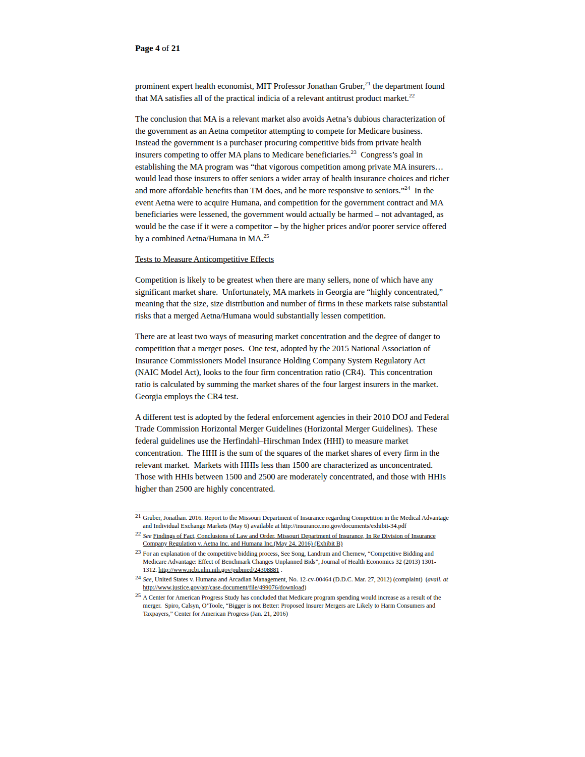Page 4 of 21
prominent expert health economist, MIT Professor Jonathan Gruber,21 the department found that MA satisfies all of the practical indicia of a relevant antitrust product market.22
The conclusion that MA is a relevant market also avoids Aetna’s dubious characterization of the government as an Aetna competitor attempting to compete for Medicare business. Instead the government is a purchaser procuring competitive bids from private health insurers competing to offer MA plans to Medicare beneficiaries.23 Congress’s goal in establishing the MA program was “that vigorous competition among private MA insurers…would lead those insurers to offer seniors a wider array of health insurance choices and richer and more affordable benefits than TM does, and be more responsive to seniors.”24 In the event Aetna were to acquire Humana, and competition for the government contract and MA beneficiaries were lessened, the government would actually be harmed – not advantaged, as would be the case if it were a competitor – by the higher prices and/or poorer service offered by a combined Aetna/Humana in MA.25
Tests to Measure Anticompetitive Effects
Competition is likely to be greatest when there are many sellers, none of which have any significant market share. Unfortunately, MA markets in Georgia are “highly concentrated,” meaning that the size, size distribution and number of firms in these markets raise substantial risks that a merged Aetna/Humana would substantially lessen competition.
There are at least two ways of measuring market concentration and the degree of danger to competition that a merger poses. One test, adopted by the 2015 National Association of Insurance Commissioners Model Insurance Holding Company System Regulatory Act (NAIC Model Act), looks to the four firm concentration ratio (CR4). This concentration ratio is calculated by summing the market shares of the four largest insurers in the market. Georgia employs the CR4 test.
A different test is adopted by the federal enforcement agencies in their 2010 DOJ and Federal Trade Commission Horizontal Merger Guidelines (Horizontal Merger Guidelines). These federal guidelines use the Herfindahl–Hirschman Index (HHI) to measure market concentration. The HHI is the sum of the squares of the market shares of every firm in the relevant market. Markets with HHIs less than 1500 are characterized as unconcentrated. Those with HHIs between 1500 and 2500 are moderately concentrated, and those with HHIs higher than 2500 are highly concentrated.
21
Gruber, Jonathan. 2016. Report to the Missouri Department of Insurance regarding Competition in the Medical Advantage and Individual Exchange Markets (May 6) available at http://insurance.mo.gov/documents/exhibit-34.pdf
22
See Findings of Fact, Conclusions of Law and Order, Missouri Department of Insurance, In Re Division of Insurance Company Regulation v. Aetna Inc. and Humana Inc.(May 24, 2016) (Exhibit B)
23
For an explanation of the competitive bidding process, See Song, Landrum and Chernew, “Competitive Bidding and Medicare Advantage: Effect of Benchmark Changes Unplanned Bids”, Journal of Health Economics 32 (2013) 1301-1312. http://www.ncbi.nlm.nih.gov/pubmed/24308881 .
24
See, United States v. Humana and Arcadian Management, No. 12-cv-00464 (D.D.C. Mar. 27, 2012) (complaint) (avail. at http://www.justice.gov/atr/case-document/file/499076/download)
25
A Center for American Progress Study has concluded that Medicare program spending would increase as a result of the merger. Spiro, Calsyn, O’Toole, “Bigger is not Better: Proposed Insurer Mergers are Likely to Harm Consumers and Taxpayers,” Center for American Progress (Jan. 21, 2016)